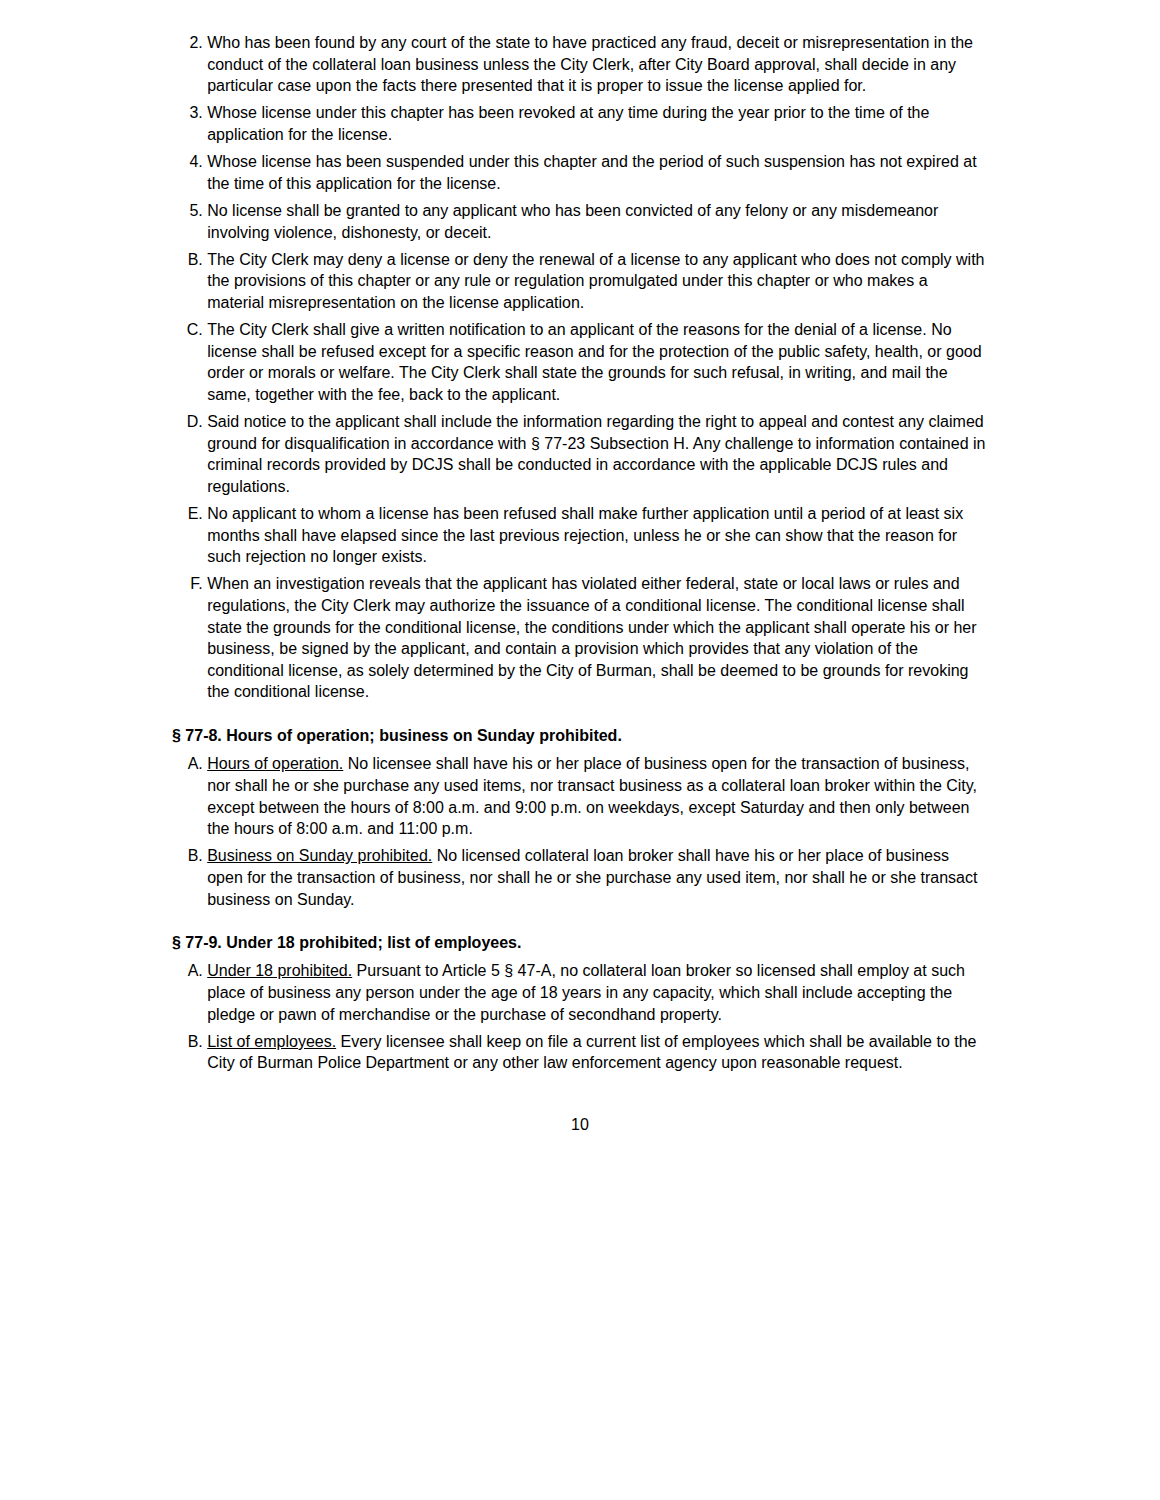Who has been found by any court of the state to have practiced any fraud, deceit or misrepresentation in the conduct of the collateral loan business unless the City Clerk, after City Board approval, shall decide in any particular case upon the facts there presented that it is proper to issue the license applied for.
Whose license under this chapter has been revoked at any time during the year prior to the time of the application for the license.
Whose license has been suspended under this chapter and the period of such suspension has not expired at the time of this application for the license.
No license shall be granted to any applicant who has been convicted of any felony or any misdemeanor involving violence, dishonesty, or deceit.
The City Clerk may deny a license or deny the renewal of a license to any applicant who does not comply with the provisions of this chapter or any rule or regulation promulgated under this chapter or who makes a material misrepresentation on the license application.
The City Clerk shall give a written notification to an applicant of the reasons for the denial of a license. No license shall be refused except for a specific reason and for the protection of the public safety, health, or good order or morals or welfare. The City Clerk shall state the grounds for such refusal, in writing, and mail the same, together with the fee, back to the applicant.
Said notice to the applicant shall include the information regarding the right to appeal and contest any claimed ground for disqualification in accordance with § 77-23 Subsection H. Any challenge to information contained in criminal records provided by DCJS shall be conducted in accordance with the applicable DCJS rules and regulations.
No applicant to whom a license has been refused shall make further application until a period of at least six months shall have elapsed since the last previous rejection, unless he or she can show that the reason for such rejection no longer exists.
When an investigation reveals that the applicant has violated either federal, state or local laws or rules and regulations, the City Clerk may authorize the issuance of a conditional license. The conditional license shall state the grounds for the conditional license, the conditions under which the applicant shall operate his or her business, be signed by the applicant, and contain a provision which provides that any violation of the conditional license, as solely determined by the City of Burman, shall be deemed to be grounds for revoking the conditional license.
§ 77-8. Hours of operation; business on Sunday prohibited.
Hours of operation. No licensee shall have his or her place of business open for the transaction of business, nor shall he or she purchase any used items, nor transact business as a collateral loan broker within the City, except between the hours of 8:00 a.m. and 9:00 p.m. on weekdays, except Saturday and then only between the hours of 8:00 a.m. and 11:00 p.m.
Business on Sunday prohibited. No licensed collateral loan broker shall have his or her place of business open for the transaction of business, nor shall he or she purchase any used item, nor shall he or she transact business on Sunday.
§ 77-9. Under 18 prohibited; list of employees.
Under 18 prohibited. Pursuant to Article 5 § 47-A, no collateral loan broker so licensed shall employ at such place of business any person under the age of 18 years in any capacity, which shall include accepting the pledge or pawn of merchandise or the purchase of secondhand property.
List of employees. Every licensee shall keep on file a current list of employees which shall be available to the City of Burman Police Department or any other law enforcement agency upon reasonable request.
10